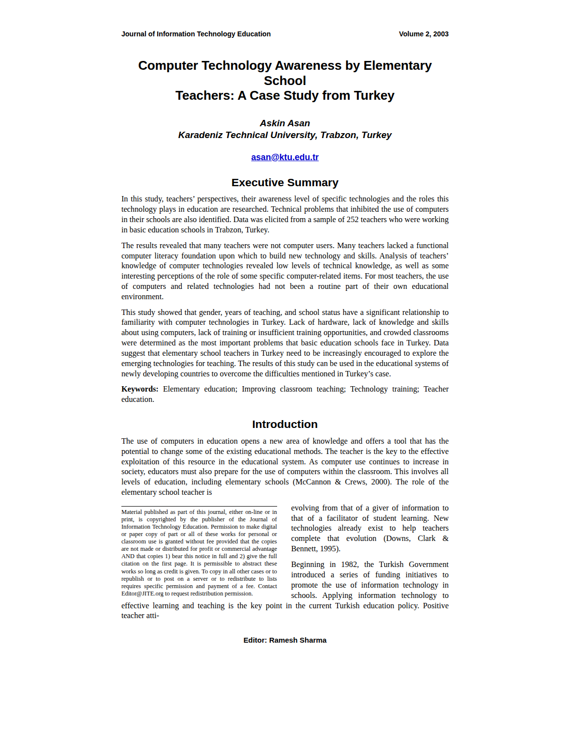Journal of Information Technology Education Volume 2, 2003
Computer Technology Awareness by Elementary School
Teachers: A Case Study from Turkey
Askin Asan
Karadeniz Technical University, Trabzon, Turkey
asan@ktu.edu.tr
Executive Summary
In this study, teachers’ perspectives, their awareness level of specific technologies and the roles this technology plays in education are researched. Technical problems that inhibited the use of computers in their schools are also identified. Data was elicited from a sample of 252 teachers who were working in basic education schools in Trabzon, Turkey.
The results revealed that many teachers were not computer users. Many teachers lacked a functional computer literacy foundation upon which to build new technology and skills. Analysis of teachers’ knowledge of computer technologies revealed low levels of technical knowledge, as well as some interesting perceptions of the role of some specific computer-related items. For most teachers, the use of computers and related technologies had not been a routine part of their own educational environment.
This study showed that gender, years of teaching, and school status have a significant relationship to familiarity with computer technologies in Turkey. Lack of hardware, lack of knowledge and skills about using computers, lack of training or insufficient training opportunities, and crowded classrooms were determined as the most important problems that basic education schools face in Turkey. Data suggest that elementary school teachers in Turkey need to be increasingly encouraged to explore the emerging technologies for teaching. The results of this study can be used in the educational systems of newly developing countries to overcome the difficulties mentioned in Turkey’s case.
Keywords: Elementary education; Improving classroom teaching; Technology training; Teacher education.
Introduction
The use of computers in education opens a new area of knowledge and offers a tool that has the potential to change some of the existing educational methods. The teacher is the key to the effective exploitation of this resource in the educational system. As computer use continues to increase in society, educators must also prepare for the use of computers within the classroom. This involves all levels of education, including elementary schools (McCannon & Crews, 2000). The role of the elementary school teacher is
Material published as part of this journal, either on-line or in print, is copyrighted by the publisher of the Journal of Information Technology Education. Permission to make digital or paper copy of part or all of these works for personal or classroom use is granted without fee provided that the copies are not made or distributed for profit or commercial advantage AND that copies 1) bear this notice in full and 2) give the full citation on the first page. It is permissible to abstract these works so long as credit is given. To copy in all other cases or to republish or to post on a server or to redistribute to lists requires specific permission and payment of a fee. Contact Editor@JITE.org to request redistribution permission.
evolving from that of a giver of information to that of a facilitator of student learning. New technologies already exist to help teachers complete that evolution (Downs, Clark & Bennett, 1995).
Beginning in 1982, the Turkish Government introduced a series of funding initiatives to promote the use of information technology in schools. Applying information technology to effective learning and teaching is the key point in the current Turkish education policy. Positive teacher atti-
Editor: Ramesh Sharma